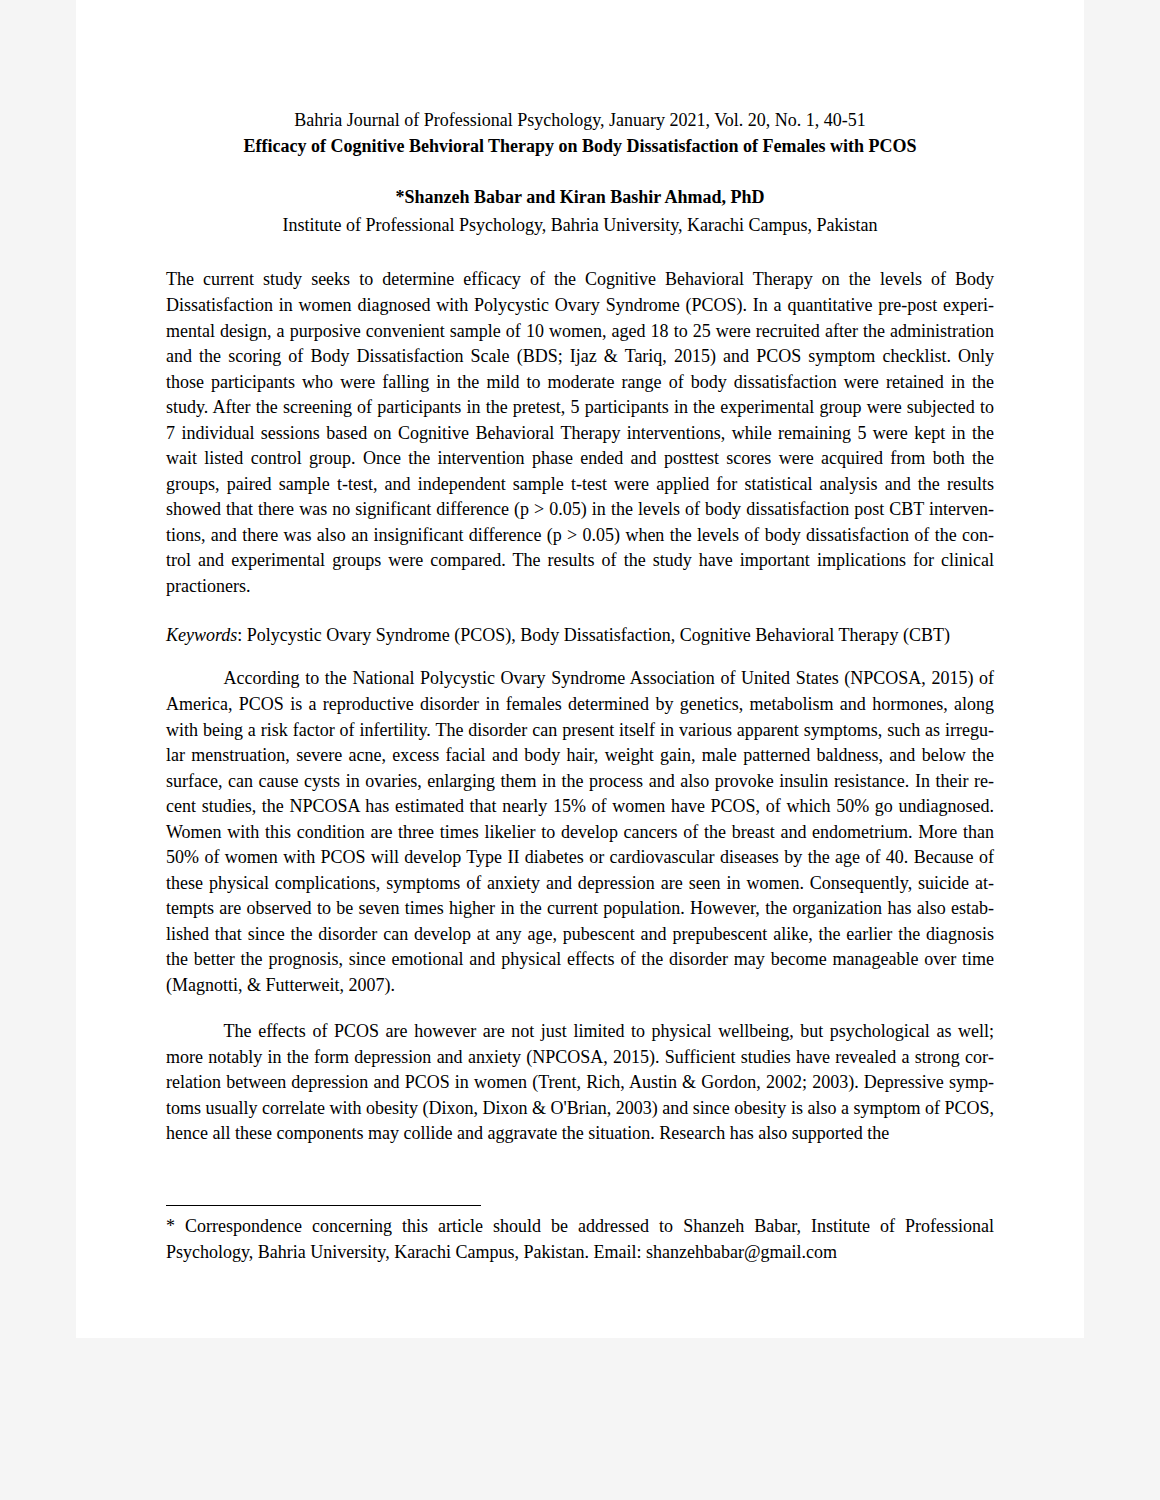Bahria Journal of Professional Psychology, January 2021, Vol. 20, No. 1, 40-51
Efficacy of Cognitive Behvioral Therapy on Body Dissatisfaction of Females with PCOS
*Shanzeh Babar and Kiran Bashir Ahmad, PhD
Institute of Professional Psychology, Bahria University, Karachi Campus, Pakistan
The current study seeks to determine efficacy of the Cognitive Behavioral Therapy on the levels of Body Dissatisfaction in women diagnosed with Polycystic Ovary Syndrome (PCOS). In a quantitative pre-post experimental design, a purposive convenient sample of 10 women, aged 18 to 25 were recruited after the administration and the scoring of Body Dissatisfaction Scale (BDS; Ijaz & Tariq, 2015) and PCOS symptom checklist. Only those participants who were falling in the mild to moderate range of body dissatisfaction were retained in the study. After the screening of participants in the pretest, 5 participants in the experimental group were subjected to 7 individual sessions based on Cognitive Behavioral Therapy interventions, while remaining 5 were kept in the wait listed control group. Once the intervention phase ended and posttest scores were acquired from both the groups, paired sample t-test, and independent sample t-test were applied for statistical analysis and the results showed that there was no significant difference (p > 0.05) in the levels of body dissatisfaction post CBT interventions, and there was also an insignificant difference (p > 0.05) when the levels of body dissatisfaction of the control and experimental groups were compared. The results of the study have important implications for clinical practioners.
Keywords: Polycystic Ovary Syndrome (PCOS), Body Dissatisfaction, Cognitive Behavioral Therapy (CBT)
According to the National Polycystic Ovary Syndrome Association of United States (NPCOSA, 2015) of America, PCOS is a reproductive disorder in females determined by genetics, metabolism and hormones, along with being a risk factor of infertility. The disorder can present itself in various apparent symptoms, such as irregular menstruation, severe acne, excess facial and body hair, weight gain, male patterned baldness, and below the surface, can cause cysts in ovaries, enlarging them in the process and also provoke insulin resistance. In their recent studies, the NPCOSA has estimated that nearly 15% of women have PCOS, of which 50% go undiagnosed. Women with this condition are three times likelier to develop cancers of the breast and endometrium. More than 50% of women with PCOS will develop Type II diabetes or cardiovascular diseases by the age of 40. Because of these physical complications, symptoms of anxiety and depression are seen in women. Consequently, suicide attempts are observed to be seven times higher in the current population. However, the organization has also established that since the disorder can develop at any age, pubescent and prepubescent alike, the earlier the diagnosis the better the prognosis, since emotional and physical effects of the disorder may become manageable over time (Magnotti, & Futterweit, 2007).
The effects of PCOS are however are not just limited to physical wellbeing, but psychological as well; more notably in the form depression and anxiety (NPCOSA, 2015). Sufficient studies have revealed a strong correlation between depression and PCOS in women (Trent, Rich, Austin & Gordon, 2002; 2003). Depressive symptoms usually correlate with obesity (Dixon, Dixon & O'Brian, 2003) and since obesity is also a symptom of PCOS, hence all these components may collide and aggravate the situation. Research has also supported the
* Correspondence concerning this article should be addressed to Shanzeh Babar, Institute of Professional Psychology, Bahria University, Karachi Campus, Pakistan. Email: shanzehbabar@gmail.com